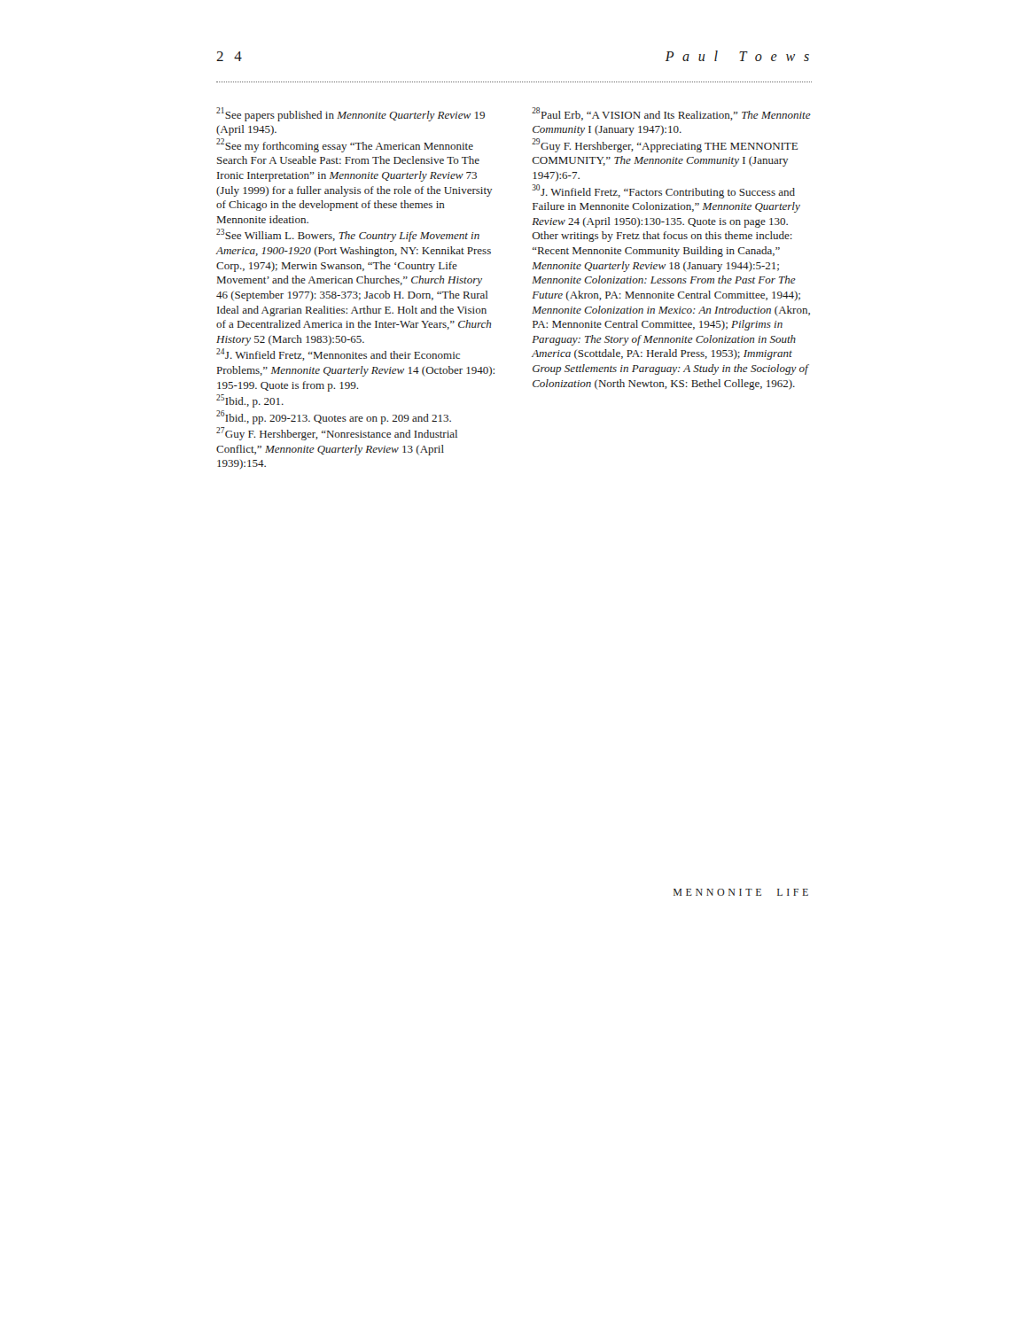2 4
P a u l T o e w s
21See papers published in Mennonite Quarterly Review 19 (April 1945).
22See my forthcoming essay “The American Mennonite Search For A Useable Past: From The Declensive To The Ironic Interpretation” in Mennonite Quarterly Review 73 (July 1999) for a fuller analysis of the role of the University of Chicago in the development of these themes in Mennonite ideation.
23See William L. Bowers, The Country Life Movement in America, 1900-1920 (Port Washington, NY: Kennikat Press Corp., 1974); Merwin Swanson, “The ‘Country Life Movement’ and the American Churches,” Church History 46 (September 1977): 358-373; Jacob H. Dorn, “The Rural Ideal and Agrarian Realities: Arthur E. Holt and the Vision of a Decentralized America in the Inter-War Years,” Church History 52 (March 1983):50-65.
24J. Winfield Fretz, “Mennonites and their Economic Problems,” Mennonite Quarterly Review 14 (October 1940): 195-199. Quote is from p. 199.
25Ibid., p. 201.
26Ibid., pp. 209-213. Quotes are on p. 209 and 213.
27Guy F. Hershberger, “Nonresistance and Industrial Conflict,” Mennonite Quarterly Review 13 (April 1939):154.
28Paul Erb, “A VISION and Its Realization,” The Mennonite Community I (January 1947):10.
29Guy F. Hershberger, “Appreciating THE MENNONITE COMMUNITY,” The Mennonite Community I (January 1947):6-7.
30J. Winfield Fretz, “Factors Contributing to Success and Failure in Mennonite Colonization,” Mennonite Quarterly Review 24 (April 1950):130-135. Quote is on page 130. Other writings by Fretz that focus on this theme include: “Recent Mennonite Community Building in Canada,” Mennonite Quarterly Review 18 (January 1944):5-21; Mennonite Colonization: Lessons From the Past For The Future (Akron, PA: Mennonite Central Committee, 1944); Mennonite Colonization in Mexico: An Introduction (Akron, PA: Mennonite Central Committee, 1945); Pilgrims in Paraguay: The Story of Mennonite Colonization in South America (Scottdale, PA: Herald Press, 1953); Immigrant Group Settlements in Paraguay: A Study in the Sociology of Colonization (North Newton, KS: Bethel College, 1962).
Mennonite Life